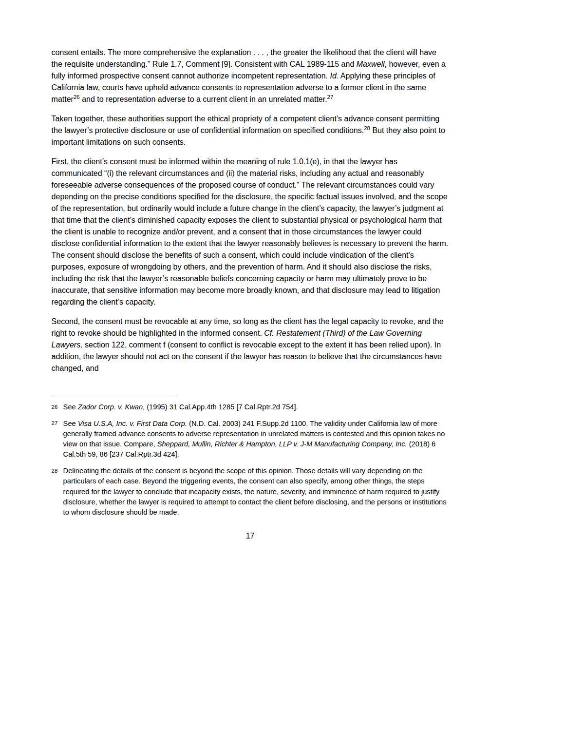consent entails. The more comprehensive the explanation . . . , the greater the likelihood that the client will have the requisite understanding.” Rule 1.7, Comment [9]. Consistent with CAL 1989-115 and Maxwell, however, even a fully informed prospective consent cannot authorize incompetent representation. Id. Applying these principles of California law, courts have upheld advance consents to representation adverse to a former client in the same matter26 and to representation adverse to a current client in an unrelated matter.27
Taken together, these authorities support the ethical propriety of a competent client’s advance consent permitting the lawyer’s protective disclosure or use of confidential information on specified conditions.28 But they also point to important limitations on such consents.
First, the client’s consent must be informed within the meaning of rule 1.0.1(e), in that the lawyer has communicated “(i) the relevant circumstances and (ii) the material risks, including any actual and reasonably foreseeable adverse consequences of the proposed course of conduct.” The relevant circumstances could vary depending on the precise conditions specified for the disclosure, the specific factual issues involved, and the scope of the representation, but ordinarily would include a future change in the client’s capacity, the lawyer’s judgment at that time that the client’s diminished capacity exposes the client to substantial physical or psychological harm that the client is unable to recognize and/or prevent, and a consent that in those circumstances the lawyer could disclose confidential information to the extent that the lawyer reasonably believes is necessary to prevent the harm. The consent should disclose the benefits of such a consent, which could include vindication of the client’s purposes, exposure of wrongdoing by others, and the prevention of harm. And it should also disclose the risks, including the risk that the lawyer’s reasonable beliefs concerning capacity or harm may ultimately prove to be inaccurate, that sensitive information may become more broadly known, and that disclosure may lead to litigation regarding the client’s capacity.
Second, the consent must be revocable at any time, so long as the client has the legal capacity to revoke, and the right to revoke should be highlighted in the informed consent. Cf. Restatement (Third) of the Law Governing Lawyers, section 122, comment f (consent to conflict is revocable except to the extent it has been relied upon). In addition, the lawyer should not act on the consent if the lawyer has reason to believe that the circumstances have changed, and
26
See Zador Corp. v. Kwan, (1995) 31 Cal.App.4th 1285 [7 Cal.Rptr.2d 754].
27
See Visa U.S.A, Inc. v. First Data Corp. (N.D. Cal. 2003) 241 F.Supp.2d 1100. The validity under California law of more generally framed advance consents to adverse representation in unrelated matters is contested and this opinion takes no view on that issue. Compare, Sheppard, Mullin, Richter & Hampton, LLP v. J-M Manufacturing Company, Inc. (2018) 6 Cal.5th 59, 86 [237 Cal.Rptr.3d 424].
28
Delineating the details of the consent is beyond the scope of this opinion. Those details will vary depending on the particulars of each case. Beyond the triggering events, the consent can also specify, among other things, the steps required for the lawyer to conclude that incapacity exists, the nature, severity, and imminence of harm required to justify disclosure, whether the lawyer is required to attempt to contact the client before disclosing, and the persons or institutions to whom disclosure should be made.
17